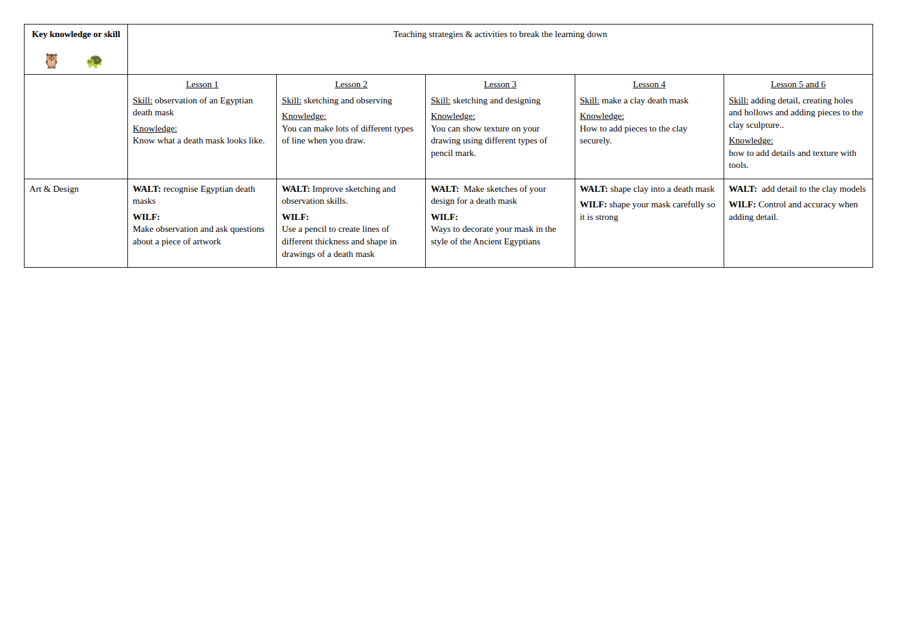| Key knowledge or skill 🦉 🐢 | Teaching strategies & activities to break the learning down |
| --- | --- |
| | Lesson 1 Skill: observation of an Egyptian death mask Knowledge: Know what a death mask looks like. | Lesson 2 Skill: sketching and observing Knowledge: You can make lots of different types of line when you draw. | Lesson 3 Skill: sketching and designing Knowledge: You can show texture on your drawing using different types of pencil mark. | Lesson 4 Skill: make a clay death mask Knowledge: How to add pieces to the clay securely. | Lesson 5 and 6 Skill: adding detail, creating holes and hollows and adding pieces to the clay sculpture.. Knowledge: how to add details and texture with tools. |
| Art & Design | WALT: recognise Egyptian death masks WILF: Make observation and ask questions about a piece of artwork | WALT: Improve sketching and observation skills. WILF: Use a pencil to create lines of different thickness and shape in drawings of a death mask | WALT: Make sketches of your design for a death mask WILF: Ways to decorate your mask in the style of the Ancient Egyptians | WALT: shape clay into a death mask WILF: shape your mask carefully so it is strong | WALT: add detail to the clay models WILF: Control and accuracy when adding detail. |